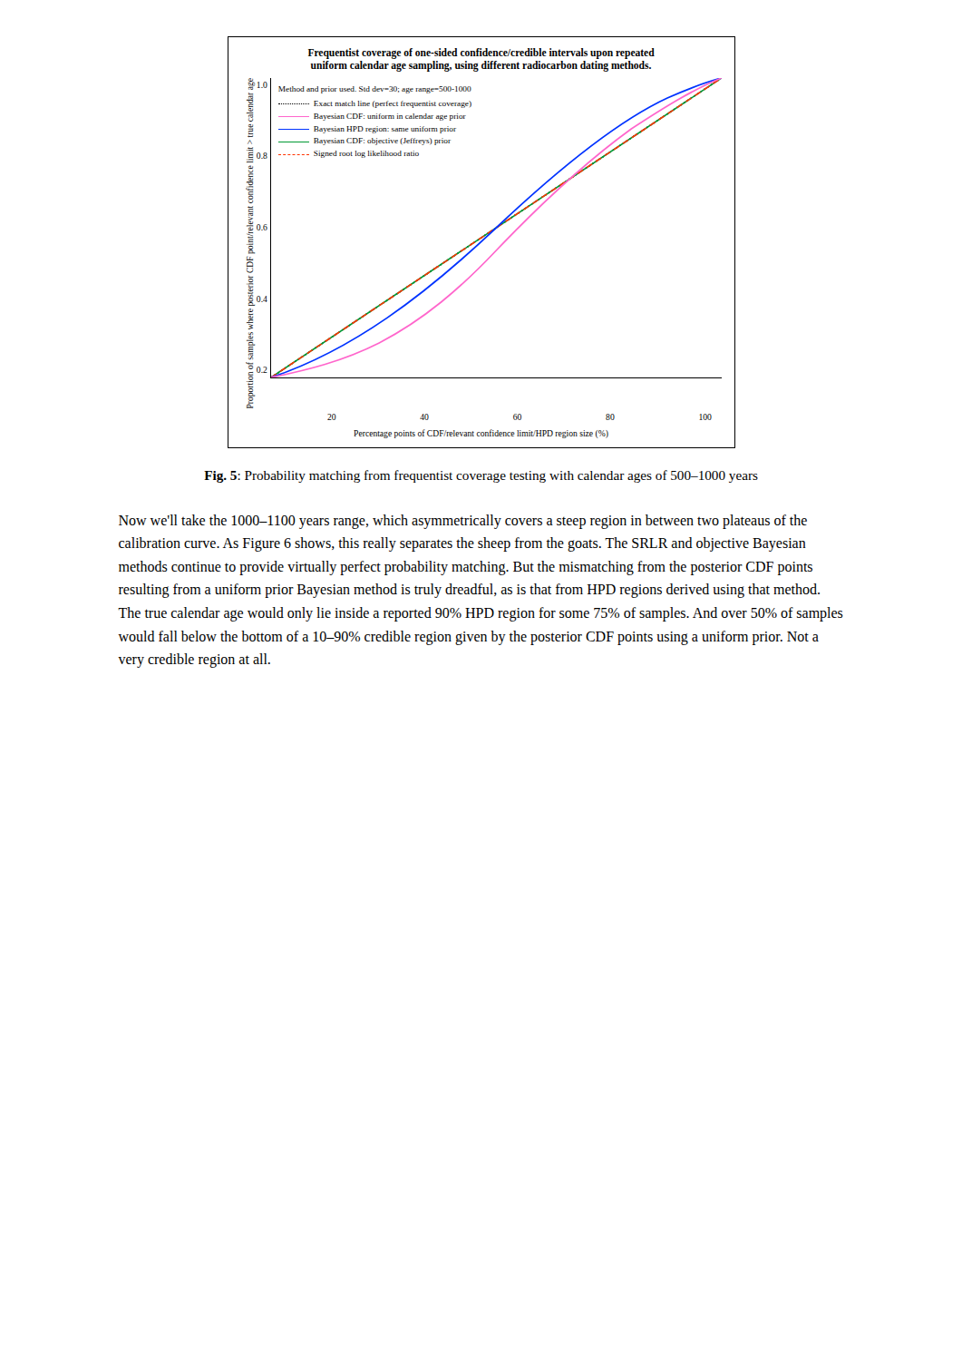Frequentist coverage of one-sided confidence/credible intervals upon repeated
uniform calendar age sampling, using different radiocarbon dating methods.
Proportion of samples where posterior CDF point/relevant confidence limit > true calendar age
1.0 0.8 0.6 0.4 0.2
Method and prior used. Std dev=30; age range=500-1000
Exact match line (perfect frequentist coverage)
Bayesian CDF: uniform in calendar age prior
Bayesian HPD region: same uniform prior
Bayesian CDF: objective (Jeffreys) prior
Signed root log likelihood ratio
20 40 60 80 100
Percentage points of CDF/relevant confidence limit/HPD region size (%)
Fig. 5: Probability matching from frequentist coverage testing with calendar ages of 500–1000 years
Now we'll take the 1000–1100 years range, which asymmetrically covers a steep region in between two plateaus of the calibration curve. As Figure 6 shows, this really separates the sheep from the goats. The SRLR and objective Bayesian methods continue to provide virtually perfect probability matching. But the mismatching from the posterior CDF points resulting from a uniform prior Bayesian method is truly dreadful, as is that from HPD regions derived using that method. The true calendar age would only lie inside a reported 90% HPD region for some 75% of samples. And over 50% of samples would fall below the bottom of a 10–90% credible region given by the posterior CDF points using a uniform prior. Not a very credible region at all.